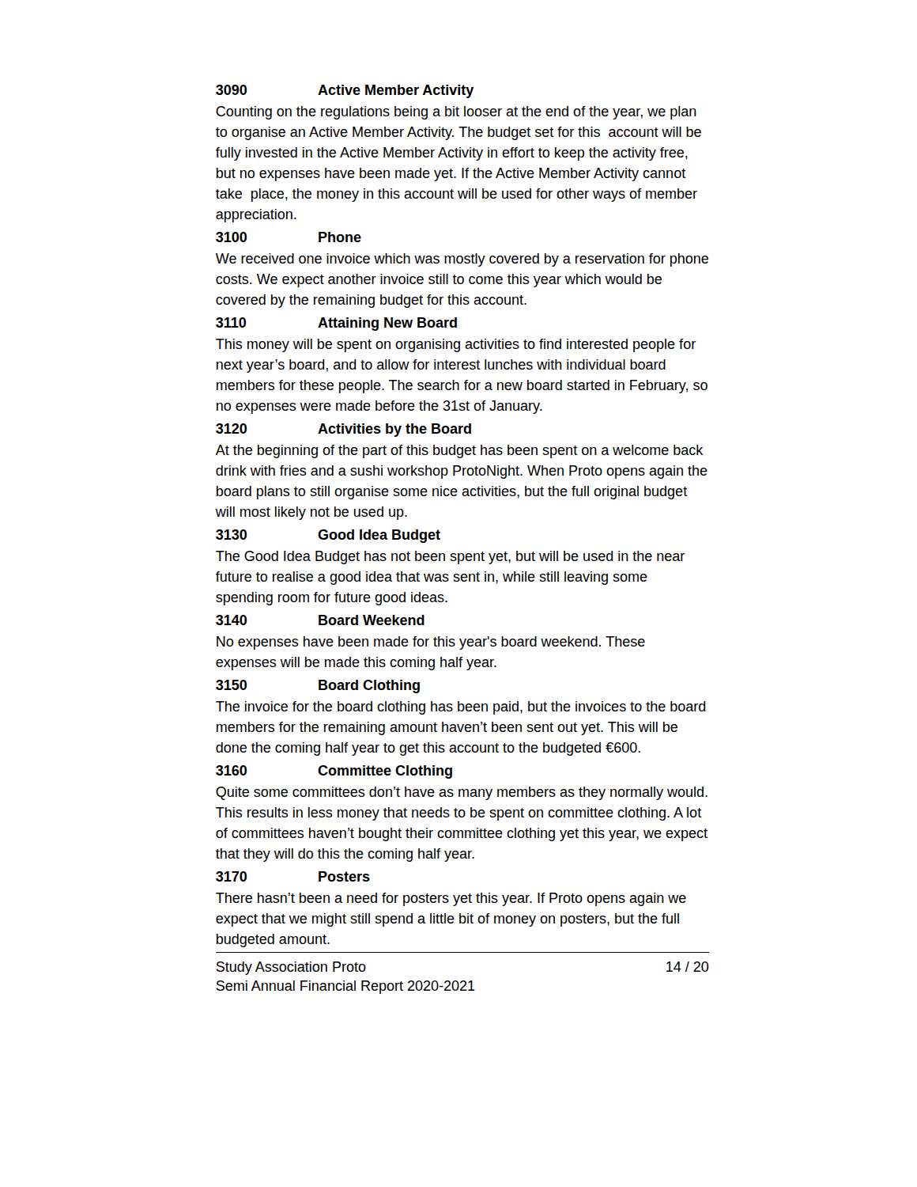3090
Active Member Activity
Counting on the regulations being a bit looser at the end of the year, we plan to organise an Active Member Activity. The budget set for this account will be fully invested in the Active Member Activity in effort to keep the activity free, but no expenses have been made yet. If the Active Member Activity cannot take place, the money in this account will be used for other ways of member appreciation.
3100
Phone
We received one invoice which was mostly covered by a reservation for phone costs. We expect another invoice still to come this year which would be covered by the remaining budget for this account.
3110
Attaining New Board
This money will be spent on organising activities to find interested people for next year’s board, and to allow for interest lunches with individual board members for these people. The search for a new board started in February, so no expenses were made before the 31st of January.
3120
Activities by the Board
At the beginning of the part of this budget has been spent on a welcome back drink with fries and a sushi workshop ProtoNight. When Proto opens again the board plans to still organise some nice activities, but the full original budget will most likely not be used up.
3130
Good Idea Budget
The Good Idea Budget has not been spent yet, but will be used in the near future to realise a good idea that was sent in, while still leaving some spending room for future good ideas.
3140
Board Weekend
No expenses have been made for this year's board weekend. These expenses will be made this coming half year.
3150
Board Clothing
The invoice for the board clothing has been paid, but the invoices to the board members for the remaining amount haven’t been sent out yet. This will be done the coming half year to get this account to the budgeted €600.
3160
Committee Clothing
Quite some committees don’t have as many members as they normally would. This results in less money that needs to be spent on committee clothing. A lot of committees haven’t bought their committee clothing yet this year, we expect that they will do this the coming half year.
3170
Posters
There hasn’t been a need for posters yet this year. If Proto opens again we expect that we might still spend a little bit of money on posters, but the full budgeted amount.
Study Association Proto
Semi Annual Financial Report 2020-2021
14 / 20